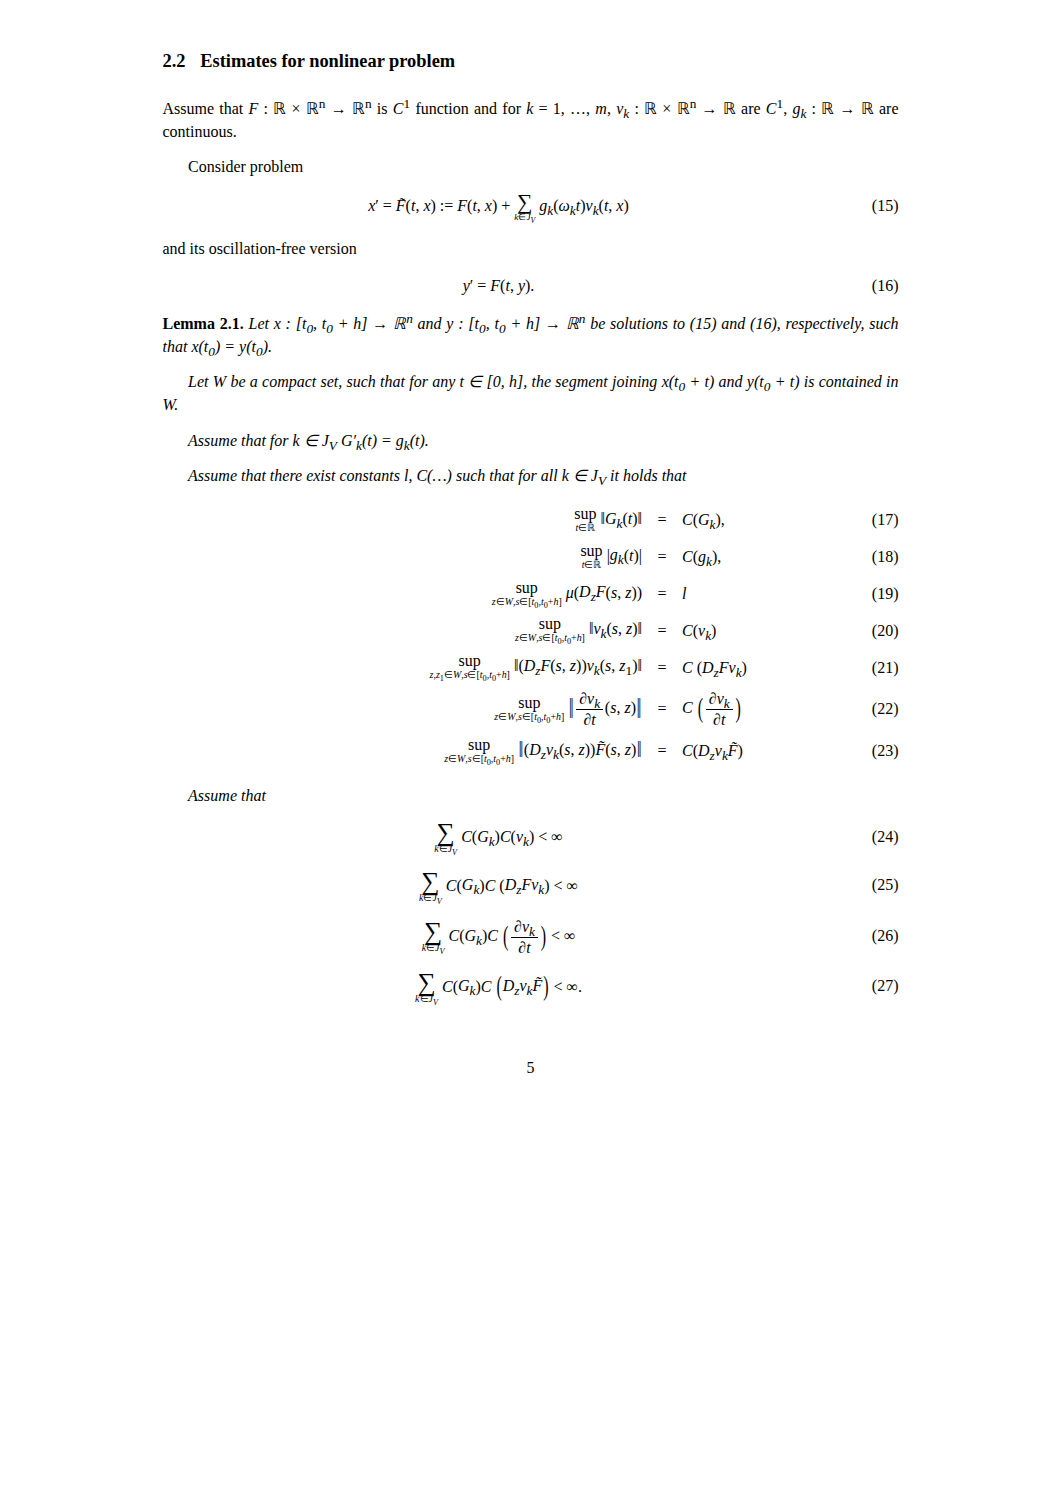2.2 Estimates for nonlinear problem
Assume that F : ℝ × ℝn → ℝn is C1 function and for k = 1, …, m, vk : ℝ × ℝn → ℝ are C1, gk : ℝ → ℝ are continuous.
Consider problem
x′ = F̃(t, x) := F(t, x) + ∑k∈JV gk(ωkt)vk(t, x)
(15)
and its oscillation-free version
y′ = F(t, y).
(16)
Lemma 2.1. Let x : [t0, t0 + h] → ℝn and y : [t0, t0 + h] → ℝn be solutions to (15) and (16), respectively, such that x(t0) = y(t0).
Let W be a compact set, such that for any t ∈ [0, h], the segment joining x(t0 + t) and y(t0 + t) is contained in W.
Assume that for k ∈ JV G′k(t) = gk(t).
Assume that there exist constants l, C(…) such that for all k ∈ JV it holds that
| sup t ∈ℝ ‖ G k ( t )‖ | = | C ( G k ), | (17) |
| sup t ∈ℝ / g k ( t )/ | = | C ( g k ), | (18) |
| sup z ∈ W , s ∈[ t 0 , t 0 + h ] μ ( D z F ( s , z )) | = | l | (19) |
| sup z ∈ W , s ∈[ t 0 , t 0 + h ] ‖ v k ( s , z )‖ | = | C ( v k ) | (20) |
| sup z , z 1 ∈ W , s ∈[ t 0 , t 0 + h ] ‖( D z F ( s , z )) v k ( s , z 1 )‖ | = | C ( D z Fv k ) | (21) |
| sup z ∈ W , s ∈[ t 0 , t 0 + h ] ‖ ∂ v k ∂ t ( s , z ) ‖ | = | C ( ∂ v k ∂ t ) | (22) |
| sup z ∈ W , s ∈[ t 0 , t 0 + h ] ‖ ( D z v k ( s , z )) F̃ ( s , z ) ‖ | = | C ( D z v k F̃ ) | (23) |
Assume that
∑k∈JV C(Gk)C(vk) < ∞
(24)
∑k∈JV C(Gk)C (DzFvk) < ∞
(25)
∑k∈JV C(Gk)C (∂vk∂t) < ∞
(26)
∑k∈JV C(Gk)C (DzvkF̃) < ∞.
(27)
5